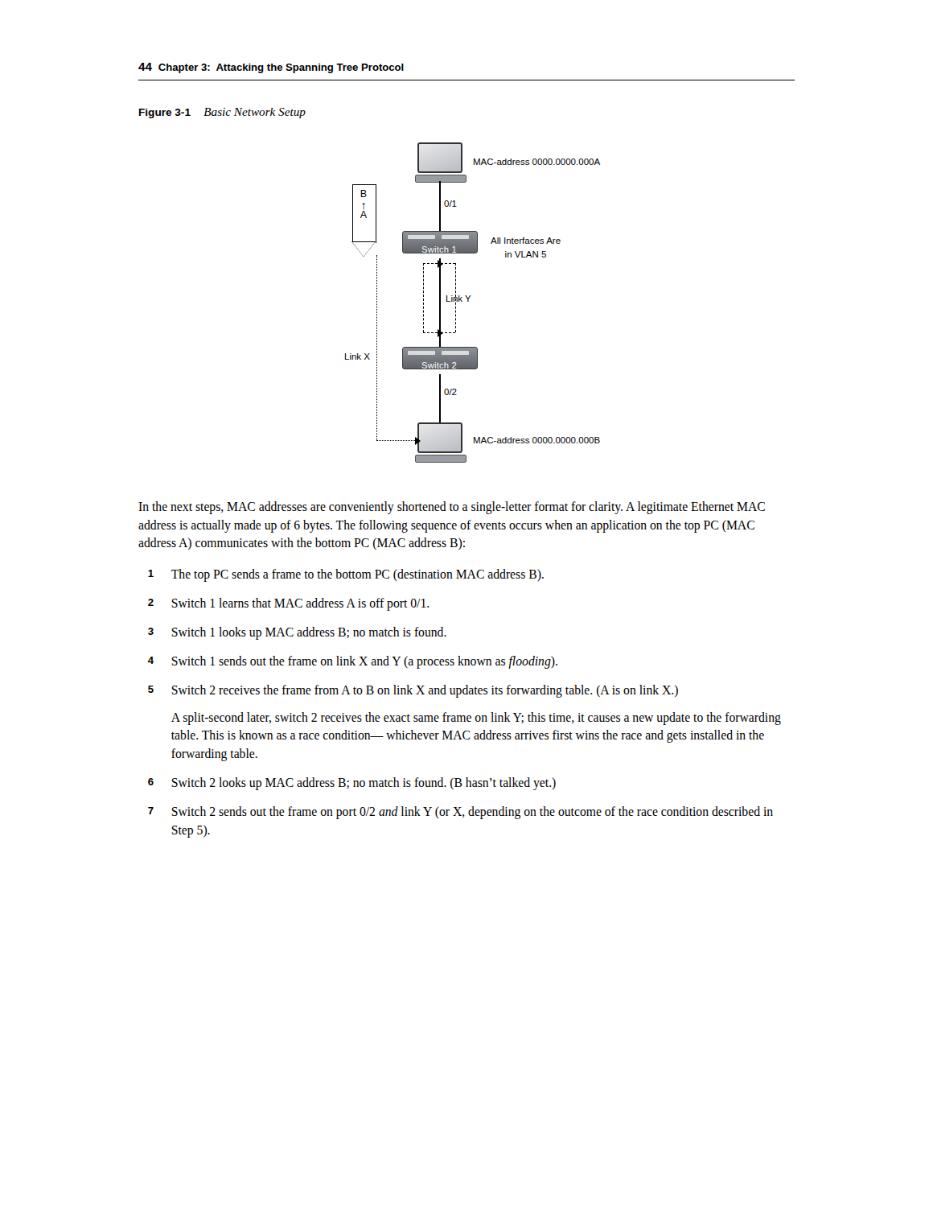44 Chapter 3: Attacking the Spanning Tree Protocol
Figure 3-1 Basic Network Setup
MAC-address 0000.0000.000A
0/1
Switch 1
All Interfaces Are
in VLAN 5
Link Y
Switch 2
0/2
MAC-address 0000.0000.000B
Link X
B ↑ A
In the next steps, MAC addresses are conveniently shortened to a single-letter format for clarity. A legitimate Ethernet MAC address is actually made up of 6 bytes. The following sequence of events occurs when an application on the top PC (MAC address A) communicates with the bottom PC (MAC address B):
The top PC sends a frame to the bottom PC (destination MAC address B).
Switch 1 learns that MAC address A is off port 0/1.
Switch 1 looks up MAC address B; no match is found.
Switch 1 sends out the frame on link X and Y (a process known as flooding).
Switch 2 receives the frame from A to B on link X and updates its forwarding table. (A is on link X.)
A split-second later, switch 2 receives the exact same frame on link Y; this time, it causes a new update to the forwarding table. This is known as a race condition— whichever MAC address arrives first wins the race and gets installed in the forwarding table.
Switch 2 looks up MAC address B; no match is found. (B hasn’t talked yet.)
Switch 2 sends out the frame on port 0/2 and link Y (or X, depending on the outcome of the race condition described in Step 5).